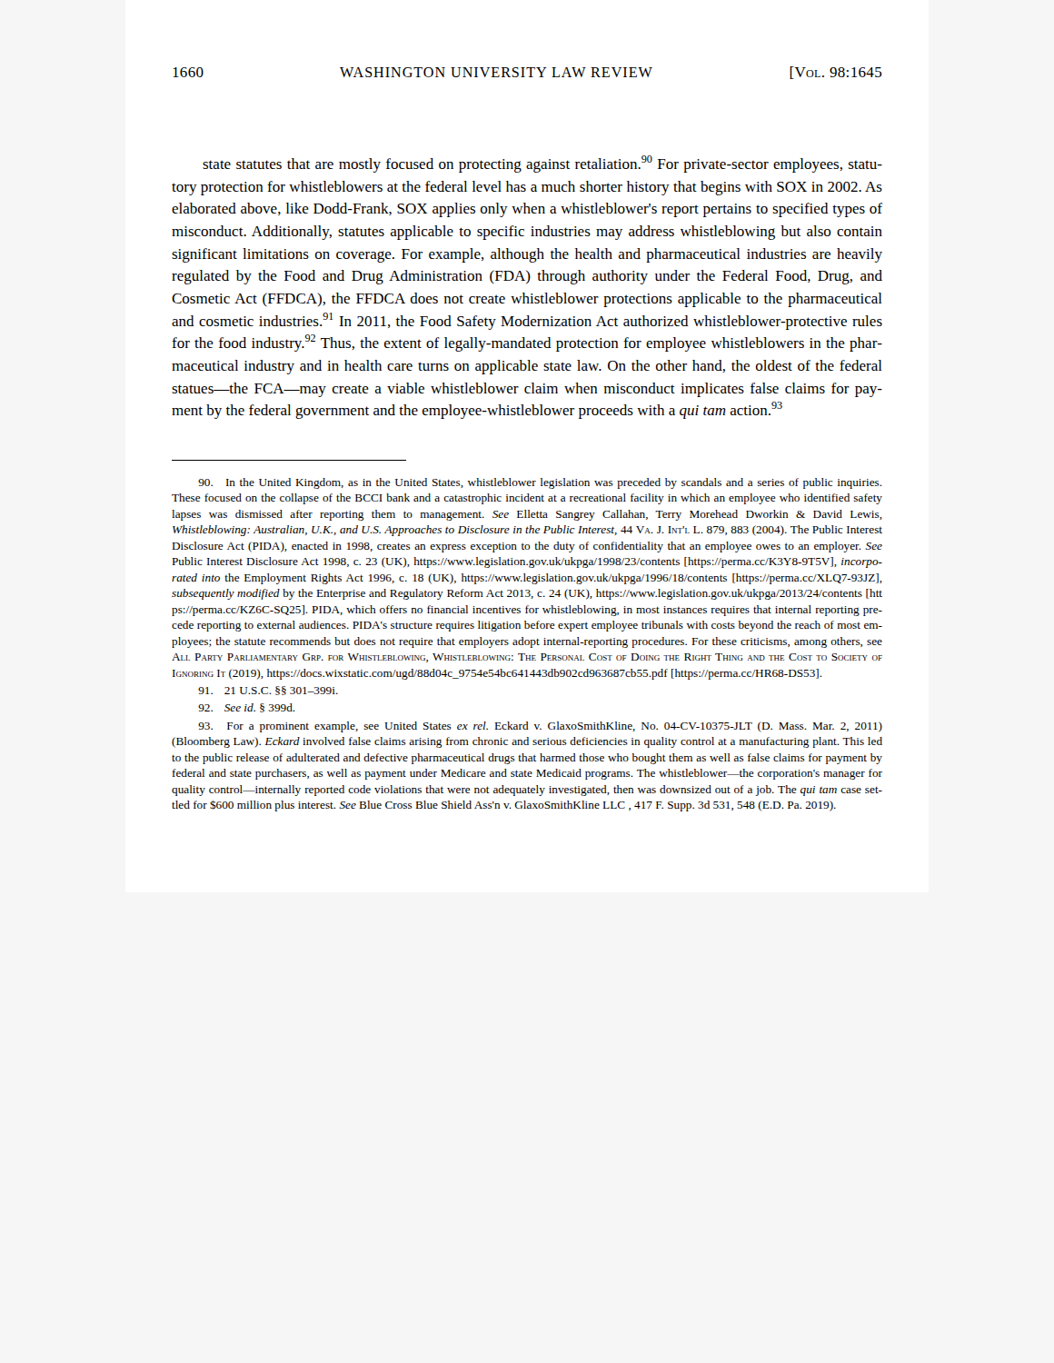1660 Washington University Law Review [Vol. 98:1645
state statutes that are mostly focused on protecting against retaliation.90 For private-sector employees, statutory protection for whistleblowers at the federal level has a much shorter history that begins with SOX in 2002. As elaborated above, like Dodd-Frank, SOX applies only when a whistleblower's report pertains to specified types of misconduct. Additionally, statutes applicable to specific industries may address whistleblowing but also contain significant limitations on coverage. For example, although the health and pharmaceutical industries are heavily regulated by the Food and Drug Administration (FDA) through authority under the Federal Food, Drug, and Cosmetic Act (FFDCA), the FFDCA does not create whistleblower protections applicable to the pharmaceutical and cosmetic industries.91 In 2011, the Food Safety Modernization Act authorized whistleblower-protective rules for the food industry.92 Thus, the extent of legally-mandated protection for employee whistleblowers in the pharmaceutical industry and in health care turns on applicable state law. On the other hand, the oldest of the federal statues—the FCA—may create a viable whistleblower claim when misconduct implicates false claims for payment by the federal government and the employee-whistleblower proceeds with a qui tam action.93
90. In the United Kingdom, as in the United States, whistleblower legislation was preceded by scandals and a series of public inquiries. These focused on the collapse of the BCCI bank and a catastrophic incident at a recreational facility in which an employee who identified safety lapses was dismissed after reporting them to management. See Elletta Sangrey Callahan, Terry Morehead Dworkin & David Lewis, Whistleblowing: Australian, U.K., and U.S. Approaches to Disclosure in the Public Interest, 44 Va. J. Int'l L. 879, 883 (2004). The Public Interest Disclosure Act (PIDA), enacted in 1998, creates an express exception to the duty of confidentiality that an employee owes to an employer. See Public Interest Disclosure Act 1998, c. 23 (UK), https://www.legislation.gov.uk/ukpga/1998/23/contents [https://perma.cc/K3Y8-9T5V], incorporated into the Employment Rights Act 1996, c. 18 (UK), https://www.legislation.gov.uk/ukpga/1996/18/contents [https://perma.cc/XLQ7-93JZ], subsequently modified by the Enterprise and Regulatory Reform Act 2013, c. 24 (UK), https://www.legislation.gov.uk/ukpga/2013/24/contents [https://perma.cc/KZ6C-SQ25]. PIDA, which offers no financial incentives for whistleblowing, in most instances requires that internal reporting precede reporting to external audiences. PIDA's structure requires litigation before expert employee tribunals with costs beyond the reach of most employees; the statute recommends but does not require that employers adopt internal-reporting procedures. For these criticisms, among others, see All Party Parliamentary Grp. for Whistleblowing, Whistleblowing: The Personal Cost of Doing the Right Thing and the Cost to Society of Ignoring It (2019), https://docs.wixstatic.com/ugd/88d04c_9754e54bc641443db902cd963687cb55.pdf [https://perma.cc/HR68-DS53].
91. 21 U.S.C. §§ 301–399i.
92. See id. § 399d.
93. For a prominent example, see United States ex rel. Eckard v. GlaxoSmithKline, No. 04-CV-10375-JLT (D. Mass. Mar. 2, 2011) (Bloomberg Law). Eckard involved false claims arising from chronic and serious deficiencies in quality control at a manufacturing plant. This led to the public release of adulterated and defective pharmaceutical drugs that harmed those who bought them as well as false claims for payment by federal and state purchasers, as well as payment under Medicare and state Medicaid programs. The whistleblower—the corporation's manager for quality control—internally reported code violations that were not adequately investigated, then was downsized out of a job. The qui tam case settled for $600 million plus interest. See Blue Cross Blue Shield Ass'n v. GlaxoSmithKline LLC , 417 F. Supp. 3d 531, 548 (E.D. Pa. 2019).